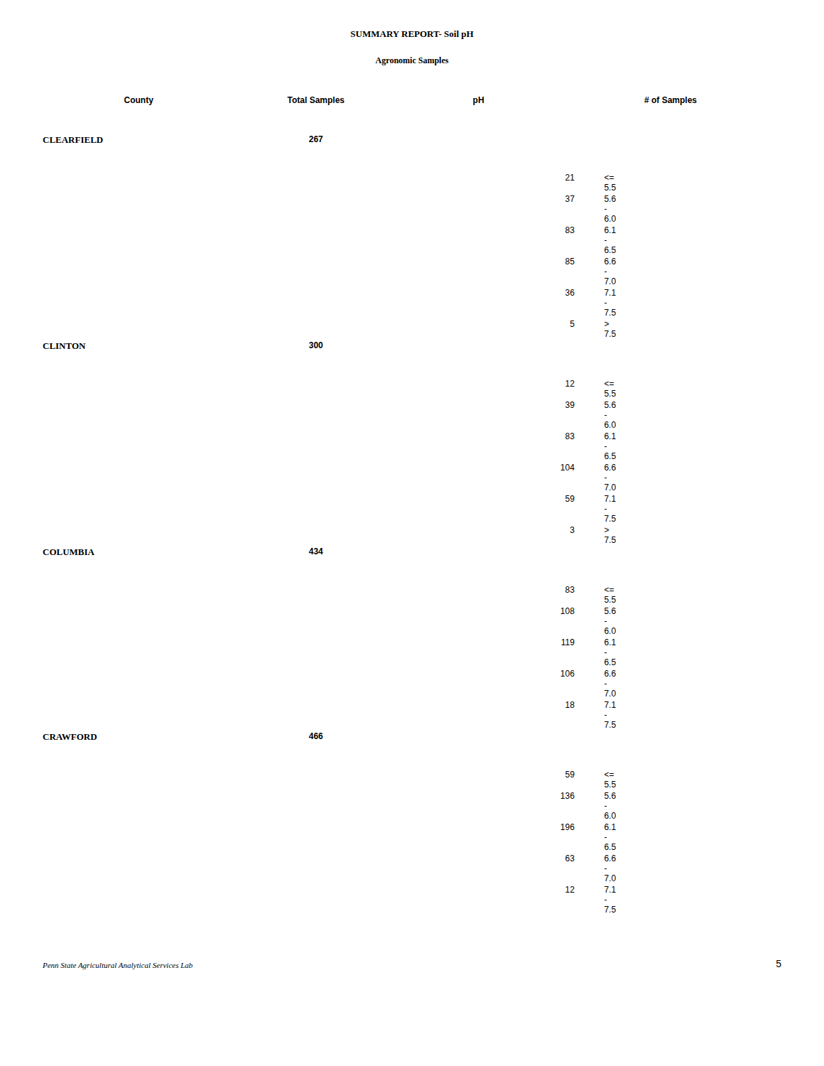SUMMARY REPORT- Soil pH
Agronomic Samples
| County | Total Samples | pH | # of Samples |
| --- | --- | --- | --- |
| CLEARFIELD | 267 | | |
| | | <= 5.5 | 21 |
| | | 5.6 - 6.0 | 37 |
| | | 6.1 - 6.5 | 83 |
| | | 6.6 - 7.0 | 85 |
| | | 7.1 - 7.5 | 36 |
| | | > 7.5 | 5 |
| CLINTON | 300 | | |
| | | <= 5.5 | 12 |
| | | 5.6 - 6.0 | 39 |
| | | 6.1 - 6.5 | 83 |
| | | 6.6 - 7.0 | 104 |
| | | 7.1 - 7.5 | 59 |
| | | > 7.5 | 3 |
| COLUMBIA | 434 | | |
| | | <= 5.5 | 83 |
| | | 5.6 - 6.0 | 108 |
| | | 6.1 - 6.5 | 119 |
| | | 6.6 - 7.0 | 106 |
| | | 7.1 - 7.5 | 18 |
| CRAWFORD | 466 | | |
| | | <= 5.5 | 59 |
| | | 5.6 - 6.0 | 136 |
| | | 6.1 - 6.5 | 196 |
| | | 6.6 - 7.0 | 63 |
| | | 7.1 - 7.5 | 12 |
Penn State Agricultural Analytical Services Lab 5